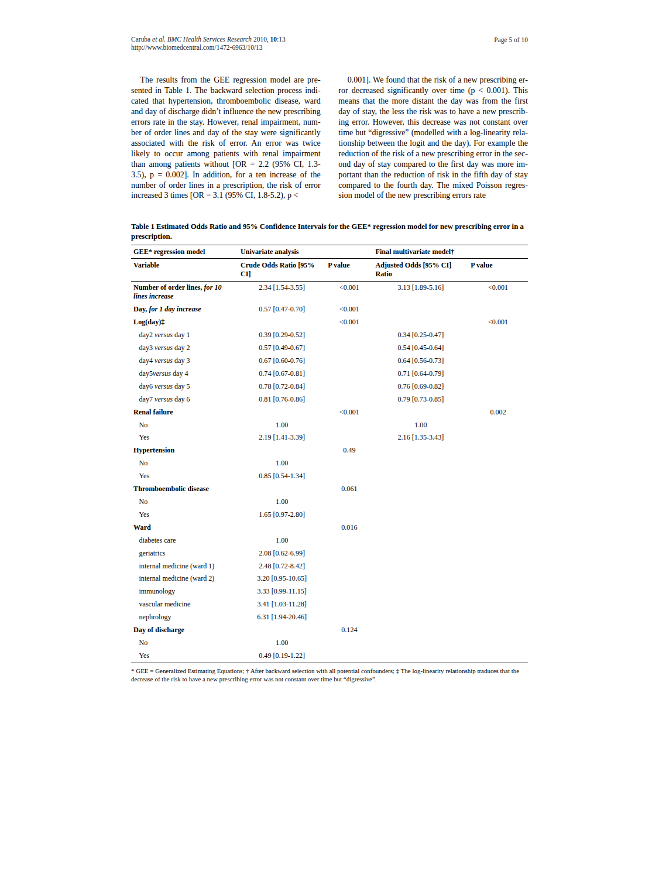Caruba et al. BMC Health Services Research 2010, 10:13
http://www.biomedcentral.com/1472-6963/10/13
Page 5 of 10
The results from the GEE regression model are presented in Table 1. The backward selection process indicated that hypertension, thromboembolic disease, ward and day of discharge didn’t influence the new prescribing errors rate in the stay. However, renal impairment, number of order lines and day of the stay were significantly associated with the risk of error. An error was twice likely to occur among patients with renal impairment than among patients without [OR = 2.2 (95% CI, 1.3-3.5), p = 0.002]. In addition, for a ten increase of the number of order lines in a prescription, the risk of error increased 3 times [OR = 3.1 (95% CI, 1.8-5.2), p <
0.001]. We found that the risk of a new prescribing error decreased significantly over time (p < 0.001). This means that the more distant the day was from the first day of stay, the less the risk was to have a new prescribing error. However, this decrease was not constant over time but “digressive” (modelled with a log-linearity relationship between the logit and the day). For example the reduction of the risk of a new prescribing error in the second day of stay compared to the first day was more important than the reduction of risk in the fifth day of stay compared to the fourth day. The mixed Poisson regression model of the new prescribing errors rate
Table 1 Estimated Odds Ratio and 95% Confidence Intervals for the GEE* regression model for new prescribing error in a prescription.
| GEE* regression model | Univariate analysis | Final multivariate model† |
| --- | --- | --- |
| Variable | Crude Odds Ratio [95% CI] | P value | Adjusted Odds [95% CI] Ratio | P value |
| Number of order lines, for 10 lines increase | 2.34 [1.54-3.55] | <0.001 | 3.13 [1.89-5.16] | <0.001 |
| Day, for 1 day increase | 0.57 [0.47-0.70] | <0.001 | | |
| Log(day)‡ | | <0.001 | | <0.001 |
| day2 versus day 1 | 0.39 [0.29-0.52] | | 0.34 [0.25-0.47] | |
| day3 versus day 2 | 0.57 [0.49-0.67] | | 0.54 [0.45-0.64] | |
| day4 versus day 3 | 0.67 [0.60-0.76] | | 0.64 [0.56-0.73] | |
| day5 versus day 4 | 0.74 [0.67-0.81] | | 0.71 [0.64-0.79] | |
| day6 versus day 5 | 0.78 [0.72-0.84] | | 0.76 [0.69-0.82] | |
| day7 versus day 6 | 0.81 [0.76-0.86] | | 0.79 [0.73-0.85] | |
| Renal failure | | <0.001 | | 0.002 |
| No | 1.00 | | 1.00 | |
| Yes | 2.19 [1.41-3.39] | | 2.16 [1.35-3.43] | |
| Hypertension | | 0.49 | | |
| No | 1.00 | | | |
| Yes | 0.85 [0.54-1.34] | | | |
| Thromboembolic disease | | 0.061 | | |
| No | 1.00 | | | |
| Yes | 1.65 [0.97-2.80] | | | |
| Ward | | 0.016 | | |
| diabetes care | 1.00 | | | |
| geriatrics | 2.08 [0.62-6.99] | | | |
| internal medicine (ward 1) | 2.48 [0.72-8.42] | | | |
| internal medicine (ward 2) | 3.20 [0.95-10.65] | | | |
| immunology | 3.33 [0.99-11.15] | | | |
| vascular medicine | 3.41 [1.03-11.28] | | | |
| nephrology | 6.31 [1.94-20.46] | | | |
| Day of discharge | | 0.124 | | |
| No | 1.00 | | | |
| Yes | 0.49 [0.19-1.22] | | | |
* GEE = Generalized Estimating Equations; † After backward selection with all potential confounders; ‡ The log-linearity relationship traduces that the decrease of the risk to have a new prescribing error was not constant over time but “digressive”.